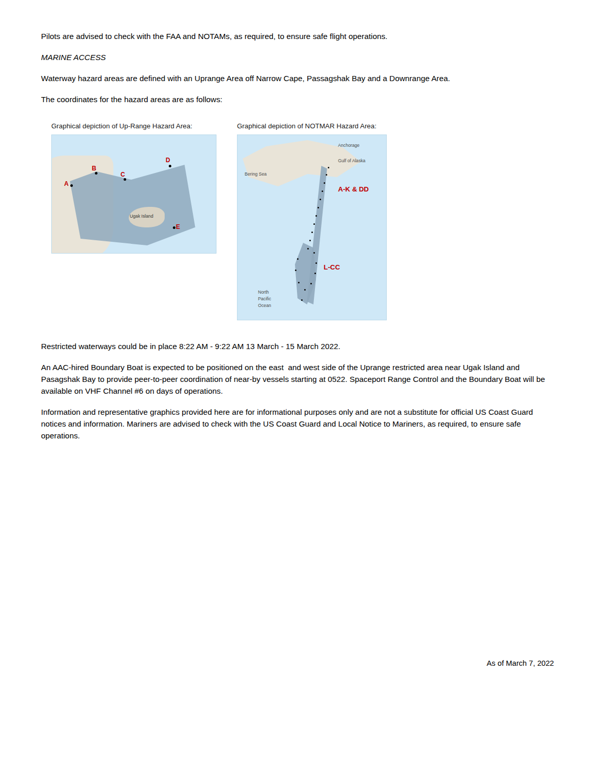Pilots are advised to check with the FAA and NOTAMs, as required, to ensure safe flight operations.
MARINE ACCESS
Waterway hazard areas are defined with an Uprange Area off Narrow Cape, Passagshak Bay and a Downrange Area.
The coordinates for the hazard areas are as follows:
Graphical depiction of Up-Range Hazard Area:
Ugak Island
A
B
C
D
E
Graphical depiction of NOTMAR Hazard Area:
Anchorage
Gulf of Alaska
Bering Sea
North
Pacific
Ocean
A-K & DD
L-CC
Restricted waterways could be in place 8:22 AM - 9:22 AM 13 March - 15 March 2022.
An AAC-hired Boundary Boat is expected to be positioned on the east and west side of the Uprange restricted area near Ugak Island and Pasagshak Bay to provide peer-to-peer coordination of near-by vessels starting at 0522. Spaceport Range Control and the Boundary Boat will be available on VHF Channel #6 on days of operations.
Information and representative graphics provided here are for informational purposes only and are not a substitute for official US Coast Guard notices and information. Mariners are advised to check with the US Coast Guard and Local Notice to Mariners, as required, to ensure safe operations.
As of March 7, 2022